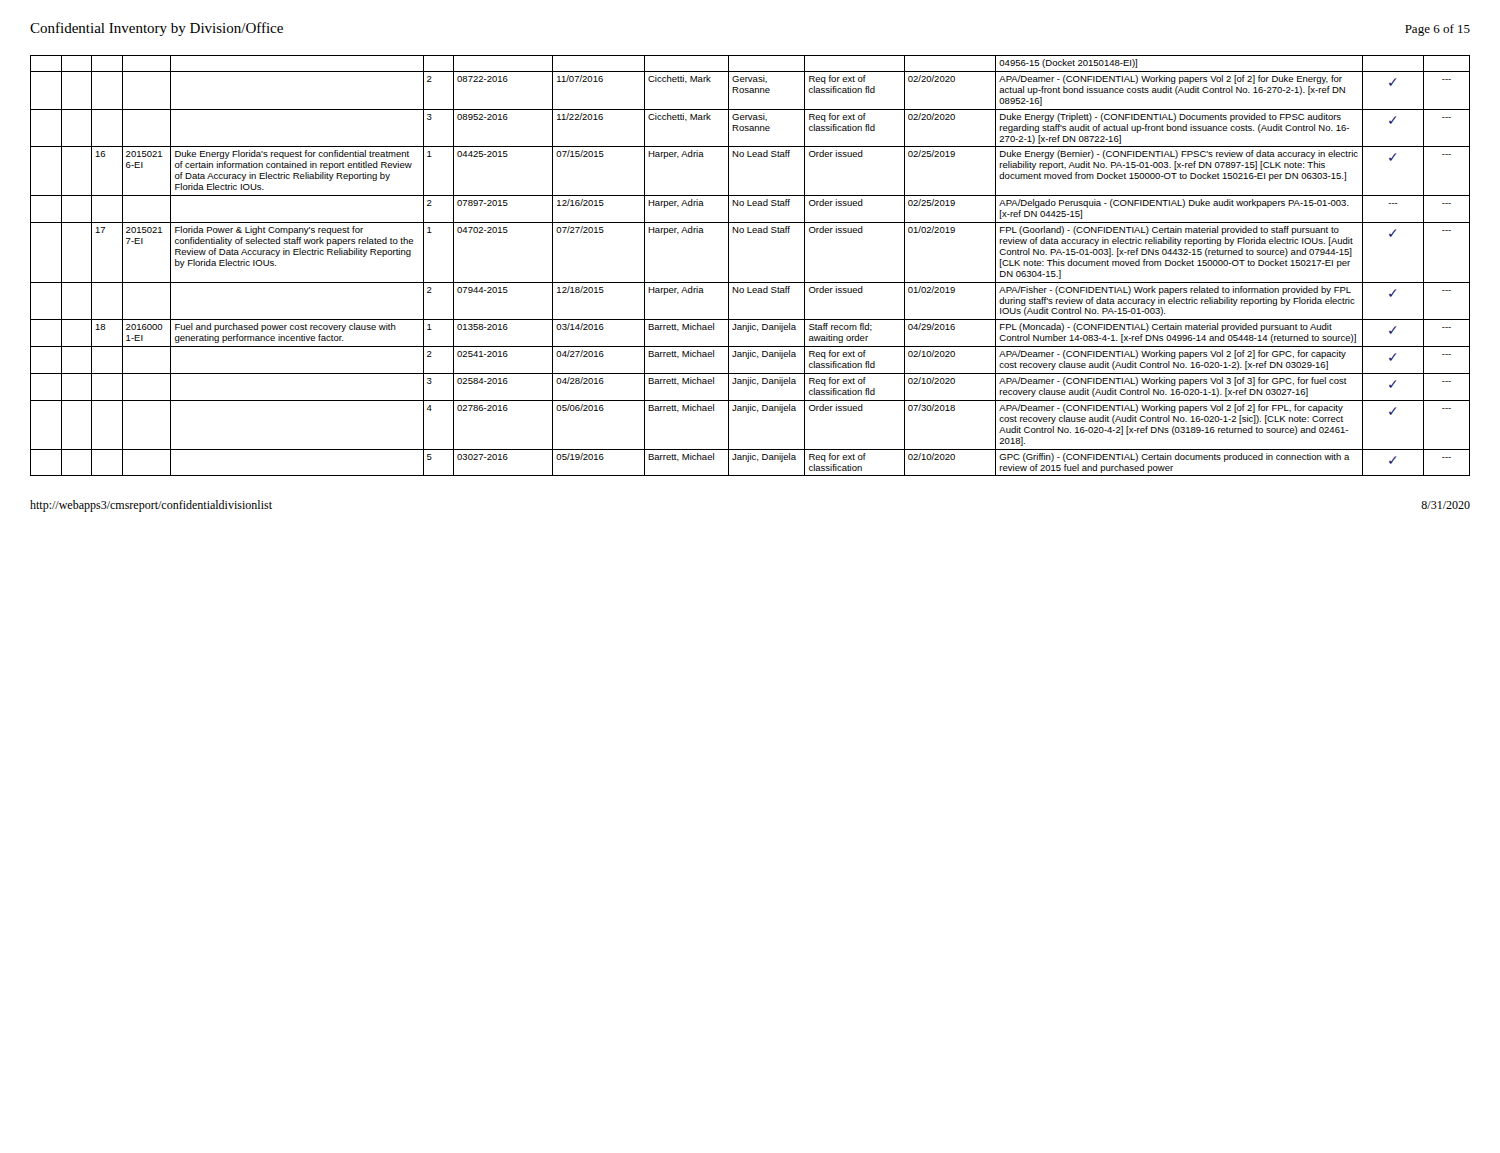Confidential Inventory by Division/Office
Page 6 of 15
| | | | | | | | | | | | | 04956-15 (Docket 20150148-EI)] | | |
| | | | | | 2 | 08722-2016 | 11/07/2016 | Cicchetti, Mark | Gervasi, Rosanne | Req for ext of classification fld | 02/20/2020 | APA/Deamer - (CONFIDENTIAL) Working papers Vol 2 [of 2] for Duke Energy, for actual up-front bond issuance costs audit (Audit Control No. 16-270-2-1). [x-ref DN 08952-16] | ✓ | --- |
| | | | | | 3 | 08952-2016 | 11/22/2016 | Cicchetti, Mark | Gervasi, Rosanne | Req for ext of classification fld | 02/20/2020 | Duke Energy (Triplett) - (CONFIDENTIAL) Documents provided to FPSC auditors regarding staff's audit of actual up-front bond issuance costs. (Audit Control No. 16-270-2-1) [x-ref DN 08722-16] | ✓ | --- |
| | | 16 | 20150216-EI | Duke Energy Florida's request for confidential treatment of certain information contained in report entitled Review of Data Accuracy in Electric Reliability Reporting by Florida Electric IOUs. | 1 | 04425-2015 | 07/15/2015 | Harper, Adria | No Lead Staff | Order issued | 02/25/2019 | Duke Energy (Bernier) - (CONFIDENTIAL) FPSC's review of data accuracy in electric reliability report, Audit No. PA-15-01-003. [x-ref DN 07897-15] [CLK note: This document moved from Docket 150000-OT to Docket 150216-EI per DN 06303-15.] | ✓ | --- |
| | | | | | 2 | 07897-2015 | 12/16/2015 | Harper, Adria | No Lead Staff | Order issued | 02/25/2019 | APA/Delgado Perusquia - (CONFIDENTIAL) Duke audit workpapers PA-15-01-003. [x-ref DN 04425-15] | --- | --- |
| | | 17 | 20150217-EI | Florida Power & Light Company's request for confidentiality of selected staff work papers related to the Review of Data Accuracy in Electric Reliability Reporting by Florida Electric IOUs. | 1 | 04702-2015 | 07/27/2015 | Harper, Adria | No Lead Staff | Order issued | 01/02/2019 | FPL (Goorland) - (CONFIDENTIAL) Certain material provided to staff pursuant to review of data accuracy in electric reliability reporting by Florida electric IOUs. [Audit Control No. PA-15-01-003]. [x-ref DNs 04432-15 (returned to source) and 07944-15] [CLK note: This document moved from Docket 150000-OT to Docket 150217-EI per DN 06304-15.] | ✓ | --- |
| | | | | | 2 | 07944-2015 | 12/18/2015 | Harper, Adria | No Lead Staff | Order issued | 01/02/2019 | APA/Fisher - (CONFIDENTIAL) Work papers related to information provided by FPL during staff's review of data accuracy in electric reliability reporting by Florida electric IOUs (Audit Control No. PA-15-01-003). | ✓ | --- |
| | | 18 | 20160001-EI | Fuel and purchased power cost recovery clause with generating performance incentive factor. | 1 | 01358-2016 | 03/14/2016 | Barrett, Michael | Janjic, Danijela | Staff recom fld; awaiting order | 04/29/2016 | FPL (Moncada) - (CONFIDENTIAL) Certain material provided pursuant to Audit Control Number 14-083-4-1. [x-ref DNs 04996-14 and 05448-14 (returned to source)] | ✓ | --- |
| | | | | | 2 | 02541-2016 | 04/27/2016 | Barrett, Michael | Janjic, Danijela | Req for ext of classification fld | 02/10/2020 | APA/Deamer - (CONFIDENTIAL) Working papers Vol 2 [of 2] for GPC, for capacity cost recovery clause audit (Audit Control No. 16-020-1-2). [x-ref DN 03029-16] | ✓ | --- |
| | | | | | 3 | 02584-2016 | 04/28/2016 | Barrett, Michael | Janjic, Danijela | Req for ext of classification fld | 02/10/2020 | APA/Deamer - (CONFIDENTIAL) Working papers Vol 3 [of 3] for GPC, for fuel cost recovery clause audit (Audit Control No. 16-020-1-1). [x-ref DN 03027-16] | ✓ | --- |
| | | | | | 4 | 02786-2016 | 05/06/2016 | Barrett, Michael | Janjic, Danijela | Order issued | 07/30/2018 | APA/Deamer - (CONFIDENTIAL) Working papers Vol 2 [of 2] for FPL, for capacity cost recovery clause audit (Audit Control No. 16-020-1-2 [sic]). [CLK note: Correct Audit Control No. 16-020-4-2] [x-ref DNs (03189-16 returned to source) and 02461-2018]. | ✓ | --- |
| | | | | | 5 | 03027-2016 | 05/19/2016 | Barrett, Michael | Janjic, Danijela | Req for ext of classification | 02/10/2020 | GPC (Griffin) - (CONFIDENTIAL) Certain documents produced in connection with a review of 2015 fuel and purchased power | ✓ | --- |
http://webapps3/cmsreport/confidentialdivisionlist 8/31/2020